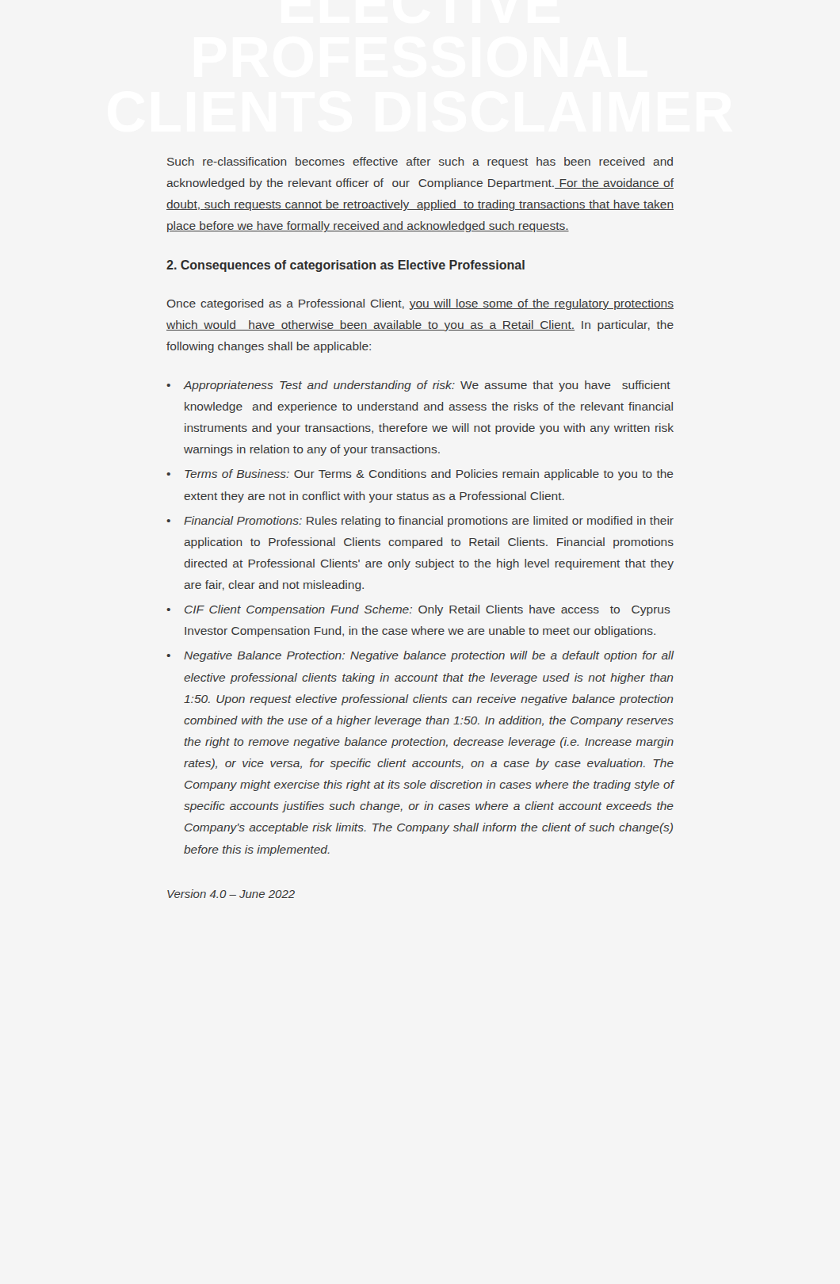ELECTIVE
PROFESSIONAL
CLIENTS DISCLAIMER
Such re-classification becomes effective after such a request has been received and acknowledged by the relevant officer of our Compliance Department. For the avoidance of doubt, such requests cannot be retroactively applied to trading transactions that have taken place before we have formally received and acknowledged such requests.
2. Consequences of categorisation as Elective Professional
Once categorised as a Professional Client, you will lose some of the regulatory protections which would have otherwise been available to you as a Retail Client. In particular, the following changes shall be applicable:
Appropriateness Test and understanding of risk: We assume that you have sufficient knowledge and experience to understand and assess the risks of the relevant financial instruments and your transactions, therefore we will not provide you with any written risk warnings in relation to any of your transactions.
Terms of Business: Our Terms & Conditions and Policies remain applicable to you to the extent they are not in conflict with your status as a Professional Client.
Financial Promotions: Rules relating to financial promotions are limited or modified in their application to Professional Clients compared to Retail Clients. Financial promotions directed at Professional Clients' are only subject to the high level requirement that they are fair, clear and not misleading.
CIF Client Compensation Fund Scheme: Only Retail Clients have access to Cyprus Investor Compensation Fund, in the case where we are unable to meet our obligations.
Negative Balance Protection: Negative balance protection will be a default option for all elective professional clients taking in account that the leverage used is not higher than 1:50. Upon request elective professional clients can receive negative balance protection combined with the use of a higher leverage than 1:50. In addition, the Company reserves the right to remove negative balance protection, decrease leverage (i.e. Increase margin rates), or vice versa, for specific client accounts, on a case by case evaluation. The Company might exercise this right at its sole discretion in cases where the trading style of specific accounts justifies such change, or in cases where a client account exceeds the Company's acceptable risk limits. The Company shall inform the client of such change(s) before this is implemented.
Version 4.0 – June 2022